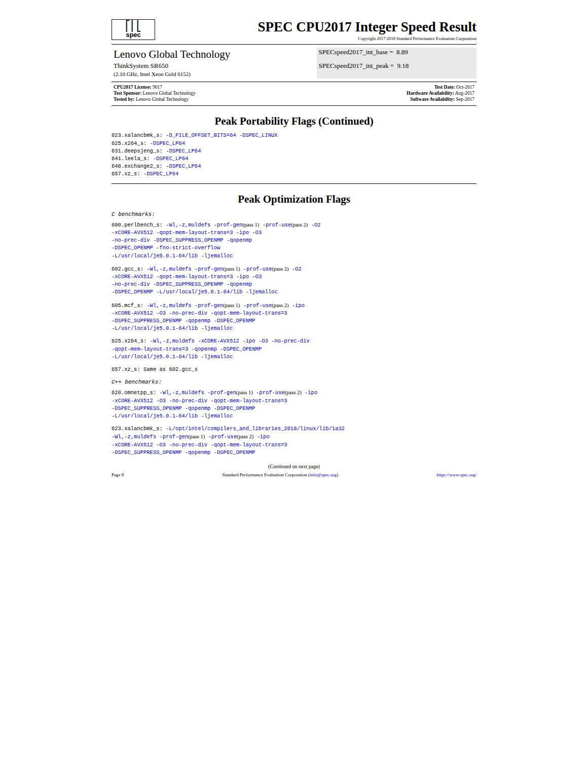⎡⎢⎣
spec
SPEC CPU2017 Integer Speed Result
Copyright 2017-2018 Standard Performance Evaluation Corporation
| Lenovo Global Technology | SPECspeed2017_int_base = 8.89 |
| ThinkSystem SR650 (2.10 GHz, Intel Xeon Gold 6152) | SPECspeed2017_int_peak = 9.18 |
| CPU2017 License: 9017 | Test Date: Oct-2017 |
| Test Sponsor: Lenovo Global Technology | Hardware Availability: Aug-2017 |
| Tested by: Lenovo Global Technology | Software Availability: Sep-2017 |
Peak Portability Flags (Continued)
623.xalancbmk_s: -D_FILE_OFFSET_BITS=64 -DSPEC_LINUX
625.x264_s: -DSPEC_LP64
631.deepsjeng_s: -DSPEC_LP64
641.leela_s: -DSPEC_LP64
648.exchange2_s: -DSPEC_LP64
657.xz_s: -DSPEC_LP64
Peak Optimization Flags
C benchmarks:
600.perlbench_s: -Wl,-z,muldefs -prof-gen(pass 1) -prof-use(pass 2) -O2
-xCORE-AVX512 -qopt-mem-layout-trans=3 -ipo -O3
-no-prec-div -DSPEC_SUPPRESS_OPENMP -qopenmp
-DSPEC_OPENMP -fno-strict-overflow
-L/usr/local/je5.0.1-64/lib -ljemalloc
602.gcc_s: -Wl,-z,muldefs -prof-gen(pass 1) -prof-use(pass 2) -O2
-xCORE-AVX512 -qopt-mem-layout-trans=3 -ipo -O3
-no-prec-div -DSPEC_SUPPRESS_OPENMP -qopenmp
-DSPEC_OPENMP -L/usr/local/je5.0.1-64/lib -ljemalloc
605.mcf_s: -Wl,-z,muldefs -prof-gen(pass 1) -prof-use(pass 2) -ipo
-xCORE-AVX512 -O3 -no-prec-div -qopt-mem-layout-trans=3
-DSPEC_SUPPRESS_OPENMP -qopenmp -DSPEC_OPENMP
-L/usr/local/je5.0.1-64/lib -ljemalloc
625.x264_s: -Wl,-z,muldefs -xCORE-AVX512 -ipo -O3 -no-prec-div
-qopt-mem-layout-trans=3 -qopenmp -DSPEC_OPENMP
-L/usr/local/je5.0.1-64/lib -ljemalloc
657.xz_s: Same as 602.gcc_s
C++ benchmarks:
620.omnetpp_s: -Wl,-z,muldefs -prof-gen(pass 1) -prof-use(pass 2) -ipo
-xCORE-AVX512 -O3 -no-prec-div -qopt-mem-layout-trans=3
-DSPEC_SUPPRESS_OPENMP -qopenmp -DSPEC_OPENMP
-L/usr/local/je5.0.1-64/lib -ljemalloc
623.xalancbmk_s: -L/opt/intel/compilers_and_libraries_2018/linux/lib/ia32
-Wl,-z,muldefs -prof-gen(pass 1) -prof-use(pass 2) -ipo
-xCORE-AVX512 -O3 -no-prec-div -qopt-mem-layout-trans=3
-DSPEC_SUPPRESS_OPENMP -qopenmp -DSPEC_OPENMP
(Continued on next page)
Page 8
Standard Performance Evaluation Corporation (info@spec.org)
https://www.spec.org/